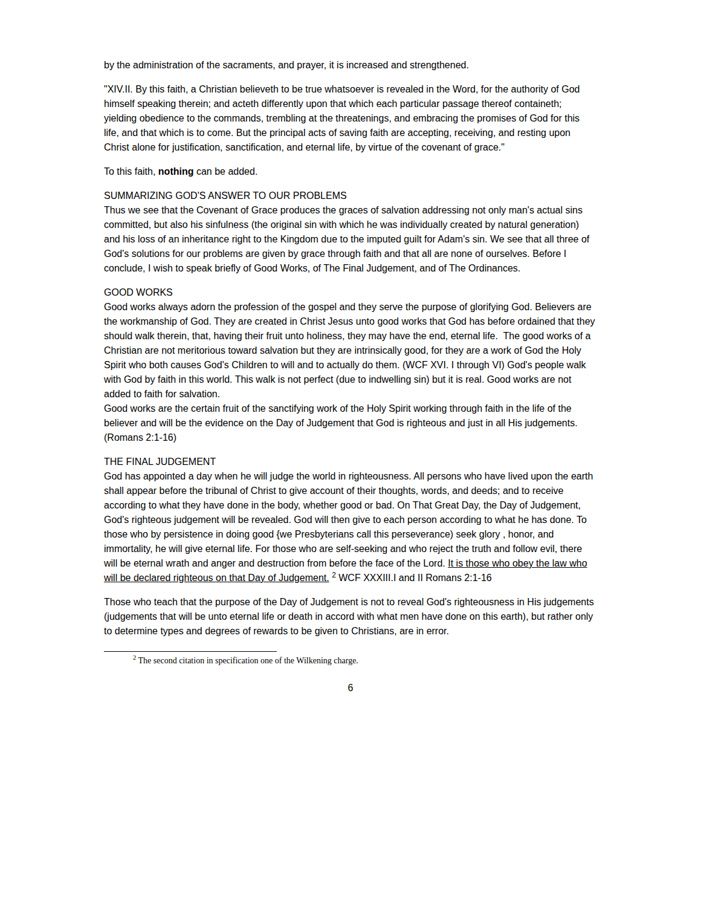by the administration of the sacraments, and prayer, it is increased and strengthened.
"XIV.II. By this faith, a Christian believeth to be true whatsoever is revealed in the Word, for the authority of God himself speaking therein; and acteth differently upon that which each particular passage thereof containeth; yielding obedience to the commands, trembling at the threatenings, and embracing the promises of God for this life, and that which is to come. But the principal acts of saving faith are accepting, receiving, and resting upon Christ alone for justification, sanctification, and eternal life, by virtue of the covenant of grace."
To this faith, nothing can be added.
SUMMARIZING GOD'S ANSWER TO OUR PROBLEMS
Thus we see that the Covenant of Grace produces the graces of salvation addressing not only man's actual sins committed, but also his sinfulness (the original sin with which he was individually created by natural generation) and his loss of an inheritance right to the Kingdom due to the imputed guilt for Adam's sin. We see that all three of God's solutions for our problems are given by grace through faith and that all are none of ourselves. Before I conclude, I wish to speak briefly of Good Works, of The Final Judgement, and of The Ordinances.
GOOD WORKS
Good works always adorn the profession of the gospel and they serve the purpose of glorifying God. Believers are the workmanship of God. They are created in Christ Jesus unto good works that God has before ordained that they should walk therein, that, having their fruit unto holiness, they may have the end, eternal life. The good works of a Christian are not meritorious toward salvation but they are intrinsically good, for they are a work of God the Holy Spirit who both causes God's Children to will and to actually do them. (WCF XVI. I through VI) God's people walk with God by faith in this world. This walk is not perfect (due to indwelling sin) but it is real. Good works are not added to faith for salvation.
Good works are the certain fruit of the sanctifying work of the Holy Spirit working through faith in the life of the believer and will be the evidence on the Day of Judgement that God is righteous and just in all His judgements. (Romans 2:1-16)
THE FINAL JUDGEMENT
God has appointed a day when he will judge the world in righteousness. All persons who have lived upon the earth shall appear before the tribunal of Christ to give account of their thoughts, words, and deeds; and to receive according to what they have done in the body, whether good or bad. On That Great Day, the Day of Judgement, God's righteous judgement will be revealed. God will then give to each person according to what he has done. To those who by persistence in doing good {we Presbyterians call this perseverance) seek glory , honor, and immortality, he will give eternal life. For those who are self-seeking and who reject the truth and follow evil, there will be eternal wrath and anger and destruction from before the face of the Lord. It is those who obey the law who will be declared righteous on that Day of Judgement. 2 WCF XXXIII.I and II Romans 2:1-16
Those who teach that the purpose of the Day of Judgement is not to reveal God's righteousness in His judgements (judgements that will be unto eternal life or death in accord with what men have done on this earth), but rather only to determine types and degrees of rewards to be given to Christians, are in error.
2 The second citation in specification one of the Wilkening charge.
6